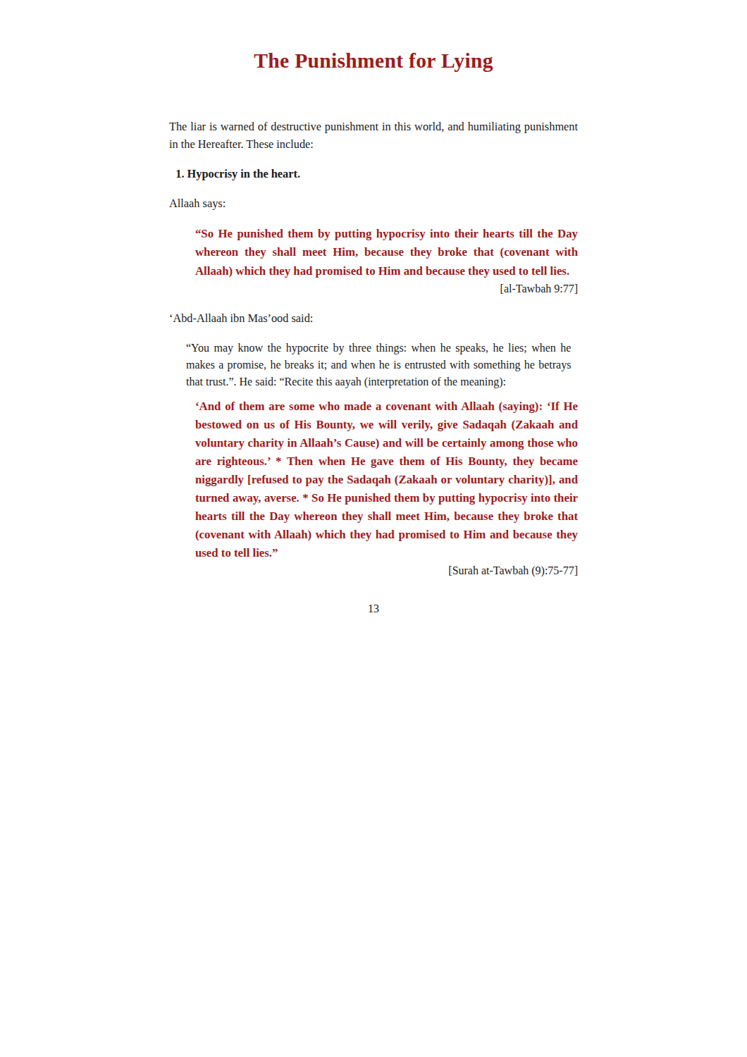The Punishment for Lying
The liar is warned of destructive punishment in this world, and humiliating punishment in the Hereafter. These include:
Hypocrisy in the heart.
Allaah says:
“So He punished them by putting hypocrisy into their hearts till the Day whereon they shall meet Him, because they broke that (covenant with Allaah) which they had promised to Him and because they used to tell lies.
[al-Tawbah 9:77]
‘Abd-Allaah ibn Mas’ood said:
“You may know the hypocrite by three things: when he speaks, he lies; when he makes a promise, he breaks it; and when he is entrusted with something he betrays that trust.”. He said: “Recite this aayah (interpretation of the meaning):
‘And of them are some who made a covenant with Allaah (saying): ‘If He bestowed on us of His Bounty, we will verily, give Sadaqah (Zakaah and voluntary charity in Allaah’s Cause) and will be certainly among those who are righteous.’ * Then when He gave them of His Bounty, they became niggardly [refused to pay the Sadaqah (Zakaah or voluntary charity)], and turned away, averse. * So He punished them by putting hypocrisy into their hearts till the Day whereon they shall meet Him, because they broke that (covenant with Allaah) which they had promised to Him and because they used to tell lies.”
[Surah at-Tawbah (9):75-77]
13